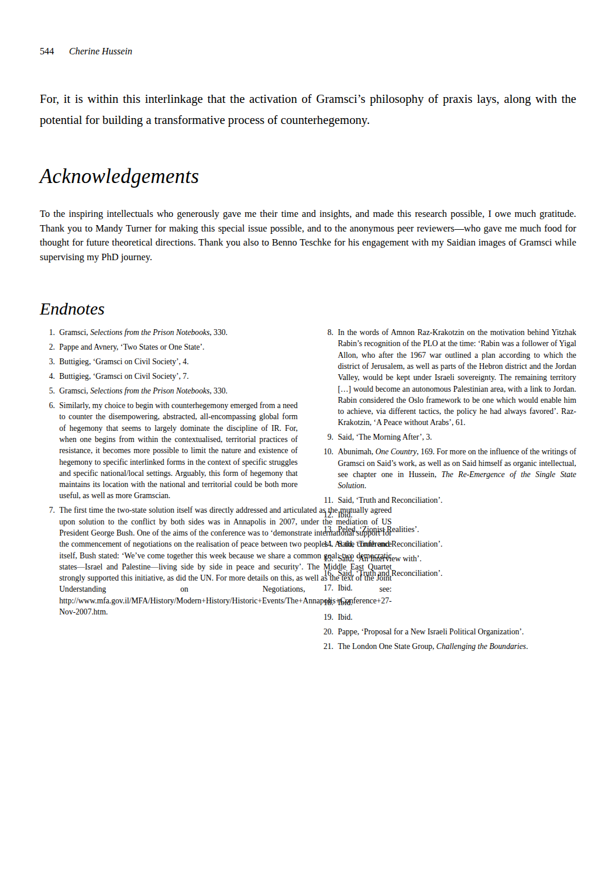544 Cherine Hussein
For, it is within this interlinkage that the activation of Gramsci’s philosophy of praxis lays, along with the potential for building a transformative process of counterhegemony.
Acknowledgements
To the inspiring intellectuals who generously gave me their time and insights, and made this research possible, I owe much gratitude. Thank you to Mandy Turner for making this special issue possible, and to the anonymous peer reviewers—who gave me much food for thought for future theoretical directions. Thank you also to Benno Teschke for his engagement with my Saidian images of Gramsci while supervising my PhD journey.
Endnotes
1. Gramsci, Selections from the Prison Notebooks, 330.
2. Pappe and Avnery, ‘Two States or One State’.
3. Buttigieg, ‘Gramsci on Civil Society’, 4.
4. Buttigieg, ‘Gramsci on Civil Society’, 7.
5. Gramsci, Selections from the Prison Notebooks, 330.
6. Similarly, my choice to begin with counterhegemony emerged from a need to counter the disempowering, abstracted, all-encompassing global form of hegemony that seems to largely dominate the discipline of IR. For, when one begins from within the contextualised, territorial practices of resistance, it becomes more possible to limit the nature and existence of hegemony to specific interlinked forms in the context of specific struggles and specific national/local settings. Arguably, this form of hegemony that maintains its location with the national and territorial could be both more useful, as well as more Gramscian.
7. The first time the two-state solution itself was directly addressed and articulated as the mutually agreed upon solution to the conflict by both sides was in Annapolis in 2007, under the mediation of US President George Bush. One of the aims of the conference was to ‘demonstrate international support for the commencement of negotiations on the realisation of peace between two peoples’. At the conference itself, Bush stated: ‘We’ve come together this week because we share a common goal: two democratic states—Israel and Palestine—living side by side in peace and security’. The Middle East Quartet strongly supported this initiative, as did the UN. For more details on this, as well as the text of the Joint Understanding on Negotiations, see: http://www.mfa.gov.il/MFA/History/Modern+History/Historic+Events/The+Annapolis+Conference+27-Nov-2007.htm.
8. In the words of Amnon Raz-Krakotzin on the motivation behind Yitzhak Rabin’s recognition of the PLO at the time: ‘Rabin was a follower of Yigal Allon, who after the 1967 war outlined a plan according to which the district of Jerusalem, as well as parts of the Hebron district and the Jordan Valley, would be kept under Israeli sovereignty. The remaining territory […] would become an autonomous Palestinian area, with a link to Jordan. Rabin considered the Oslo framework to be one which would enable him to achieve, via different tactics, the policy he had always favored’. Raz-Krakotzin, ‘A Peace without Arabs’, 61.
9. Said, ‘The Morning After’, 3.
10. Abunimah, One Country, 169. For more on the influence of the writings of Gramsci on Said’s work, as well as on Said himself as organic intellectual, see chapter one in Hussein, The Re-Emergence of the Single State Solution.
11. Said, ‘Truth and Reconciliation’.
12. Ibid.
13. Peled, ‘Zionist Realities’.
14. Said, ‘Truth and Reconciliation’.
15. Said, ‘An Interview with’.
16. Said, ‘Truth and Reconciliation’.
17. Ibid.
18. Ibid.
19. Ibid.
20. Pappe, ‘Proposal for a New Israeli Political Organization’.
21. The London One State Group, Challenging the Boundaries.